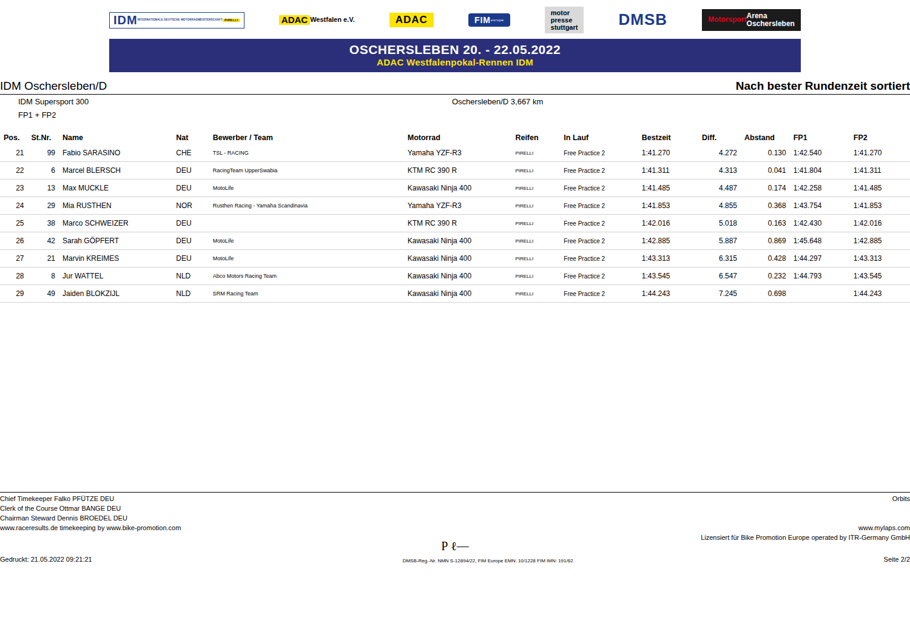IDM INTERNATIONALE DEUTSCHE MOTORRADMEISTERSCHAFT PIRELLI
ADAC Westfalen e.V.
ADAC
FIM europe
motor
presse
stuttgart
DMSB
Motorsport Arena
Oschersleben
OSCHERSLEBEN 20. - 22.05.2022
ADAC Westfalenpokal-Rennen IDM
IDM Oschersleben/D
Nach bester Rundenzeit sortiert
IDM Supersport 300
Oschersleben/D 3,667 km
FP1 + FP2
| Pos. | St.Nr. | Name | Nat | Bewerber / Team | Motorrad | Reifen | In Lauf | Bestzeit | Diff. | Abstand | FP1 | FP2 |
| --- | --- | --- | --- | --- | --- | --- | --- | --- | --- | --- | --- | --- |
| 21 | 99 | Fabio SARASINO | CHE | TSL - RACING | Yamaha YZF-R3 | PIRELLI | Free Practice 2 | 1:41.270 | 4.272 | 0.130 | 1:42.540 | 1:41.270 |
| 22 | 6 | Marcel BLERSCH | DEU | RacingTeam UpperSwabia | KTM RC 390 R | PIRELLI | Free Practice 2 | 1:41.311 | 4.313 | 0.041 | 1:41.804 | 1:41.311 |
| 23 | 13 | Max MUCKLE | DEU | MotoLife | Kawasaki Ninja 400 | PIRELLI | Free Practice 2 | 1:41.485 | 4.487 | 0.174 | 1:42.258 | 1:41.485 |
| 24 | 29 | Mia RUSTHEN | NOR | Rusthen Racing - Yamaha Scandinavia | Yamaha YZF-R3 | PIRELLI | Free Practice 2 | 1:41.853 | 4.855 | 0.368 | 1:43.754 | 1:41.853 |
| 25 | 38 | Marco SCHWEIZER | DEU | | KTM RC 390 R | PIRELLI | Free Practice 2 | 1:42.016 | 5.018 | 0.163 | 1:42.430 | 1:42.016 |
| 26 | 42 | Sarah GÖPFERT | DEU | MotoLife | Kawasaki Ninja 400 | PIRELLI | Free Practice 2 | 1:42.885 | 5.887 | 0.869 | 1:45.648 | 1:42.885 |
| 27 | 21 | Marvin KREIMES | DEU | MotoLife | Kawasaki Ninja 400 | PIRELLI | Free Practice 2 | 1:43.313 | 6.315 | 0.428 | 1:44.297 | 1:43.313 |
| 28 | 8 | Jur WATTEL | NLD | Abco Motors Racing Team | Kawasaki Ninja 400 | PIRELLI | Free Practice 2 | 1:43.545 | 6.547 | 0.232 | 1:44.793 | 1:43.545 |
| 29 | 49 | Jaiden BLOKZIJL | NLD | SRM Racing Team | Kawasaki Ninja 400 | PIRELLI | Free Practice 2 | 1:44.243 | 7.245 | 0.698 | | 1:44.243 |
Chief Timekeeper Falko PFÜTZE DEU
Clerk of the Course Ottmar BANGE DEU
Chairman Steward Dennis BROEDEL DEU
www.raceresults.de timekeeping by www.bike-promotion.com
Orbits
www.mylaps.com
Lizensiert für Bike Promotion Europe operated by ITR-Germany GmbH
P ℓ—
Gedruckt: 21.05.2022 09:21:21
DMSB-Reg.-Nr. NMN S-12894/22, FIM Europe EMN: 10/1228 FIM IMN: 191/62
Seite 2/2